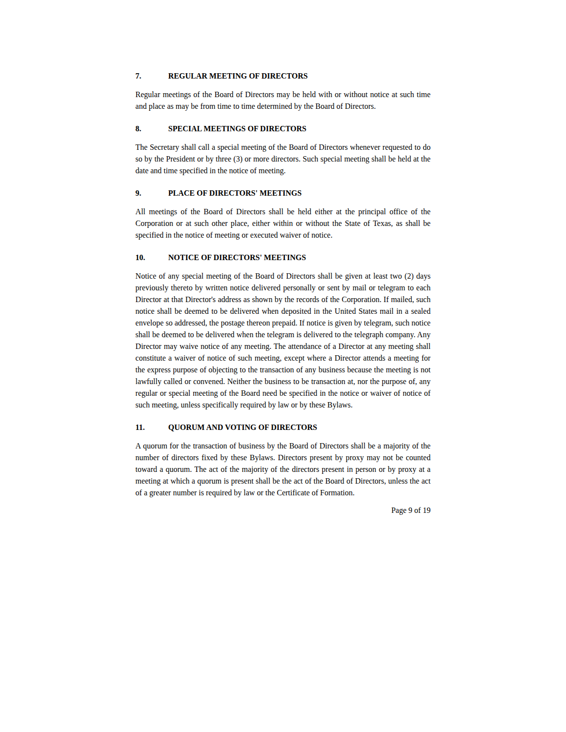7. Regular Meeting of Directors
Regular meetings of the Board of Directors may be held with or without notice at such time and place as may be from time to time determined by the Board of Directors.
8. Special Meetings of Directors
The Secretary shall call a special meeting of the Board of Directors whenever requested to do so by the President or by three (3) or more directors. Such special meeting shall be held at the date and time specified in the notice of meeting.
9. Place of Directors' Meetings
All meetings of the Board of Directors shall be held either at the principal office of the Corporation or at such other place, either within or without the State of Texas, as shall be specified in the notice of meeting or executed waiver of notice.
10. Notice of Directors' Meetings
Notice of any special meeting of the Board of Directors shall be given at least two (2) days previously thereto by written notice delivered personally or sent by mail or telegram to each Director at that Director's address as shown by the records of the Corporation. If mailed, such notice shall be deemed to be delivered when deposited in the United States mail in a sealed envelope so addressed, the postage thereon prepaid. If notice is given by telegram, such notice shall be deemed to be delivered when the telegram is delivered to the telegraph company. Any Director may waive notice of any meeting. The attendance of a Director at any meeting shall constitute a waiver of notice of such meeting, except where a Director attends a meeting for the express purpose of objecting to the transaction of any business because the meeting is not lawfully called or convened. Neither the business to be transaction at, nor the purpose of, any regular or special meeting of the Board need be specified in the notice or waiver of notice of such meeting, unless specifically required by law or by these Bylaws.
11. Quorum and Voting of Directors
A quorum for the transaction of business by the Board of Directors shall be a majority of the number of directors fixed by these Bylaws. Directors present by proxy may not be counted toward a quorum. The act of the majority of the directors present in person or by proxy at a meeting at which a quorum is present shall be the act of the Board of Directors, unless the act of a greater number is required by law or the Certificate of Formation.
Page 9 of 19